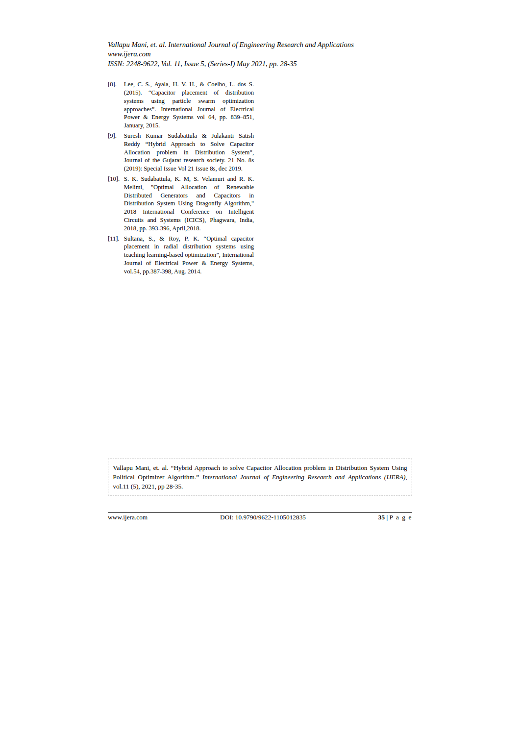Vallapu Mani, et. al. International Journal of Engineering Research and Applications www.ijera.com ISSN: 2248-9622, Vol. 11, Issue 5, (Series-I) May 2021, pp. 28-35
[8].
Lee, C.-S., Ayala, H. V. H., & Coelho, L. dos S. (2015). “Capacitor placement of distribution systems using particle swarm optimization approaches”. International Journal of Electrical Power & Energy Systems vol 64, pp. 839–851, January, 2015.
[9].
Suresh Kumar Sudabattula & Julakanti Satish Reddy “Hybrid Approach to Solve Capacitor Allocation problem in Distribution System”, Journal of the Gujarat research society. 21 No. 8s (2019): Special Issue Vol 21 Issue 8s, dec 2019.
[10].
S. K. Sudabattula, K. M, S. Velamuri and R. K. Melimi, "Optimal Allocation of Renewable Distributed Generators and Capacitors in Distribution System Using Dragonfly Algorithm," 2018 International Conference on Intelligent Circuits and Systems (ICICS), Phagwara, India, 2018, pp. 393-396, April,2018.
[11].
Sultana, S., & Roy, P. K. “Optimal capacitor placement in radial distribution systems using teaching learning-based optimization”, International Journal of Electrical Power & Energy Systems, vol.54, pp.387-398, Aug. 2014.
Vallapu Mani, et. al. “Hybrid Approach to solve Capacitor Allocation problem in Distribution System Using Political Optimizer Algorithm.” International Journal of Engineering Research and Applications (IJERA), vol.11 (5), 2021, pp 28-35.
www.ijera.com
DOI: 10.9790/9622-1105012835
35 | P a g e